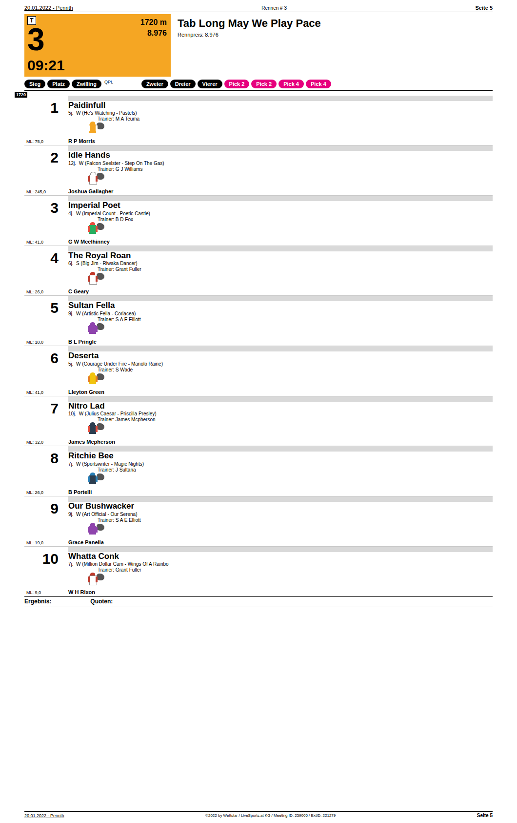20.01.2022 - Penrith
Rennen # 3
Seite 5
T
1720 m
8.976
3
09:21
Tab Long May We Play Pace
Rennpreis: 8.976
Sieg Platz Zwilling QPL Zweier Dreier Vierer Pick 2 Pick 2 Pick 4 Pick 4
1720
1
ML: 75,0
Paidinfull
5j. W (He's Watching - Pastels)
Trainer: M A Teuma
R P Morris
2
ML: 245,0
Idle Hands
12j. W (Falcon Seelster - Step On The Gas)
Trainer: G J Williams
Joshua Gallagher
3
ML: 41,0
Imperial Poet
4j. W (Imperial Count - Poetic Castle)
Trainer: B D Fox
G W Mcelhinney
4
ML: 26,0
The Royal Roan
6j. S (Big Jim - Riwaka Dancer)
Trainer: Grant Fuller
C Geary
5
ML: 18,0
Sultan Fella
9j. W (Artistic Fella - Coriacea)
Trainer: S A E Elliott
B L Pringle
6
ML: 41,0
Deserta
5j. W (Courage Under Fire - Manolo Raine)
Trainer: S Wade
Lleyton Green
7
ML: 32,0
Nitro Lad
10j. W (Julius Caesar - Priscilla Presley)
Trainer: James Mcpherson
James Mcpherson
8
ML: 26,0
Ritchie Bee
7j. W (Sportswriter - Magic Nights)
Trainer: J Sultana
B Portelli
9
ML: 19,0
Our Bushwacker
9j. W (Art Official - Our Serena)
Trainer: S A E Elliott
Grace Panella
10
ML: 9,0
Whatta Conk
7j. W (Million Dollar Cam - Wings Of A Rainbo
Trainer: Grant Fuller
W H Rixon
Ergebnis: Quoten:
20.01.2022 - Penrith
©2022 by Wettstar / LiveSports.at KG / Meeting ID: 259005 / ExtID: 221279
Seite 5